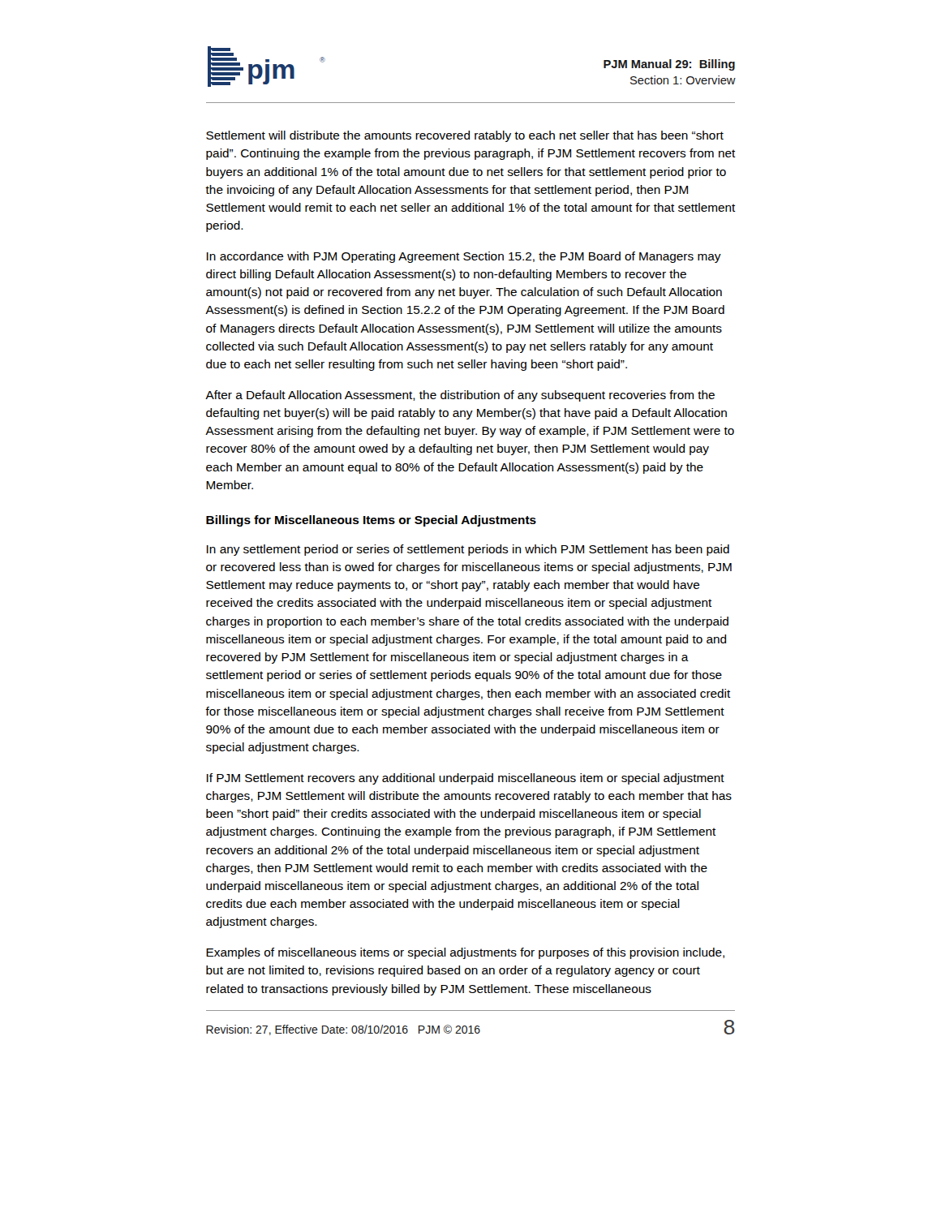pjm ®
PJM Manual 29: Billing
Section 1: Overview
Settlement will distribute the amounts recovered ratably to each net seller that has been “short paid”. Continuing the example from the previous paragraph, if PJM Settlement recovers from net buyers an additional 1% of the total amount due to net sellers for that settlement period prior to the invoicing of any Default Allocation Assessments for that settlement period, then PJM Settlement would remit to each net seller an additional 1% of the total amount for that settlement period.
In accordance with PJM Operating Agreement Section 15.2, the PJM Board of Managers may direct billing Default Allocation Assessment(s) to non-defaulting Members to recover the amount(s) not paid or recovered from any net buyer. The calculation of such Default Allocation Assessment(s) is defined in Section 15.2.2 of the PJM Operating Agreement. If the PJM Board of Managers directs Default Allocation Assessment(s), PJM Settlement will utilize the amounts collected via such Default Allocation Assessment(s) to pay net sellers ratably for any amount due to each net seller resulting from such net seller having been “short paid”.
After a Default Allocation Assessment, the distribution of any subsequent recoveries from the defaulting net buyer(s) will be paid ratably to any Member(s) that have paid a Default Allocation Assessment arising from the defaulting net buyer. By way of example, if PJM Settlement were to recover 80% of the amount owed by a defaulting net buyer, then PJM Settlement would pay each Member an amount equal to 80% of the Default Allocation Assessment(s) paid by the Member.
Billings for Miscellaneous Items or Special Adjustments
In any settlement period or series of settlement periods in which PJM Settlement has been paid or recovered less than is owed for charges for miscellaneous items or special adjustments, PJM Settlement may reduce payments to, or “short pay”, ratably each member that would have received the credits associated with the underpaid miscellaneous item or special adjustment charges in proportion to each member’s share of the total credits associated with the underpaid miscellaneous item or special adjustment charges. For example, if the total amount paid to and recovered by PJM Settlement for miscellaneous item or special adjustment charges in a settlement period or series of settlement periods equals 90% of the total amount due for those miscellaneous item or special adjustment charges, then each member with an associated credit for those miscellaneous item or special adjustment charges shall receive from PJM Settlement 90% of the amount due to each member associated with the underpaid miscellaneous item or special adjustment charges.
If PJM Settlement recovers any additional underpaid miscellaneous item or special adjustment charges, PJM Settlement will distribute the amounts recovered ratably to each member that has been ”short paid” their credits associated with the underpaid miscellaneous item or special adjustment charges. Continuing the example from the previous paragraph, if PJM Settlement recovers an additional 2% of the total underpaid miscellaneous item or special adjustment charges, then PJM Settlement would remit to each member with credits associated with the underpaid miscellaneous item or special adjustment charges, an additional 2% of the total credits due each member associated with the underpaid miscellaneous item or special adjustment charges.
Examples of miscellaneous items or special adjustments for purposes of this provision include, but are not limited to, revisions required based on an order of a regulatory agency or court related to transactions previously billed by PJM Settlement. These miscellaneous
Revision: 27, Effective Date: 08/10/2016 PJM © 2016
8